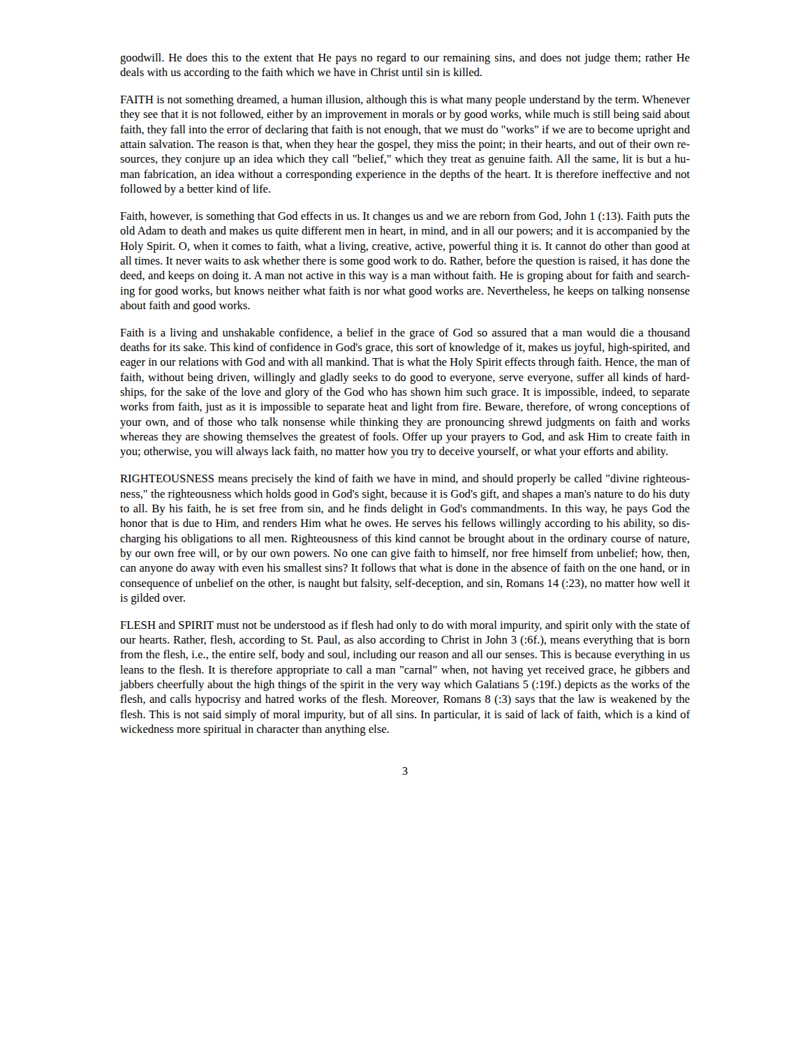goodwill. He does this to the extent that He pays no regard to our remaining sins, and does not judge them; rather He deals with us according to the faith which we have in Christ until sin is killed.
FAITH is not something dreamed, a human illusion, although this is what many people understand by the term. Whenever they see that it is not followed, either by an improvement in morals or by good works, while much is still being said about faith, they fall into the error of declaring that faith is not enough, that we must do "works" if we are to become upright and attain salvation. The reason is that, when they hear the gospel, they miss the point; in their hearts, and out of their own resources, they conjure up an idea which they call "belief," which they treat as genuine faith. All the same, lit is but a human fabrication, an idea without a corresponding experience in the depths of the heart. It is therefore ineffective and not followed by a better kind of life.
Faith, however, is something that God effects in us. It changes us and we are reborn from God, John 1 (:13). Faith puts the old Adam to death and makes us quite different men in heart, in mind, and in all our powers; and it is accompanied by the Holy Spirit. O, when it comes to faith, what a living, creative, active, powerful thing it is. It cannot do other than good at all times. It never waits to ask whether there is some good work to do. Rather, before the question is raised, it has done the deed, and keeps on doing it. A man not active in this way is a man without faith. He is groping about for faith and searching for good works, but knows neither what faith is nor what good works are. Nevertheless, he keeps on talking nonsense about faith and good works.
Faith is a living and unshakable confidence, a belief in the grace of God so assured that a man would die a thousand deaths for its sake. This kind of confidence in God's grace, this sort of knowledge of it, makes us joyful, high-spirited, and eager in our relations with God and with all mankind. That is what the Holy Spirit effects through faith. Hence, the man of faith, without being driven, willingly and gladly seeks to do good to everyone, serve everyone, suffer all kinds of hardships, for the sake of the love and glory of the God who has shown him such grace. It is impossible, indeed, to separate works from faith, just as it is impossible to separate heat and light from fire. Beware, therefore, of wrong conceptions of your own, and of those who talk nonsense while thinking they are pronouncing shrewd judgments on faith and works whereas they are showing themselves the greatest of fools. Offer up your prayers to God, and ask Him to create faith in you; otherwise, you will always lack faith, no matter how you try to deceive yourself, or what your efforts and ability.
RIGHTEOUSNESS means precisely the kind of faith we have in mind, and should properly be called "divine righteousness," the righteousness which holds good in God's sight, because it is God's gift, and shapes a man's nature to do his duty to all. By his faith, he is set free from sin, and he finds delight in God's commandments. In this way, he pays God the honor that is due to Him, and renders Him what he owes. He serves his fellows willingly according to his ability, so discharging his obligations to all men. Righteousness of this kind cannot be brought about in the ordinary course of nature, by our own free will, or by our own powers. No one can give faith to himself, nor free himself from unbelief; how, then, can anyone do away with even his smallest sins? It follows that what is done in the absence of faith on the one hand, or in consequence of unbelief on the other, is naught but falsity, self-deception, and sin, Romans 14 (:23), no matter how well it is gilded over.
FLESH and SPIRIT must not be understood as if flesh had only to do with moral impurity, and spirit only with the state of our hearts. Rather, flesh, according to St. Paul, as also according to Christ in John 3 (:6f.), means everything that is born from the flesh, i.e., the entire self, body and soul, including our reason and all our senses. This is because everything in us leans to the flesh. It is therefore appropriate to call a man "carnal" when, not having yet received grace, he gibbers and jabbers cheerfully about the high things of the spirit in the very way which Galatians 5 (:19f.) depicts as the works of the flesh, and calls hypocrisy and hatred works of the flesh. Moreover, Romans 8 (:3) says that the law is weakened by the flesh. This is not said simply of moral impurity, but of all sins. In particular, it is said of lack of faith, which is a kind of wickedness more spiritual in character than anything else.
3